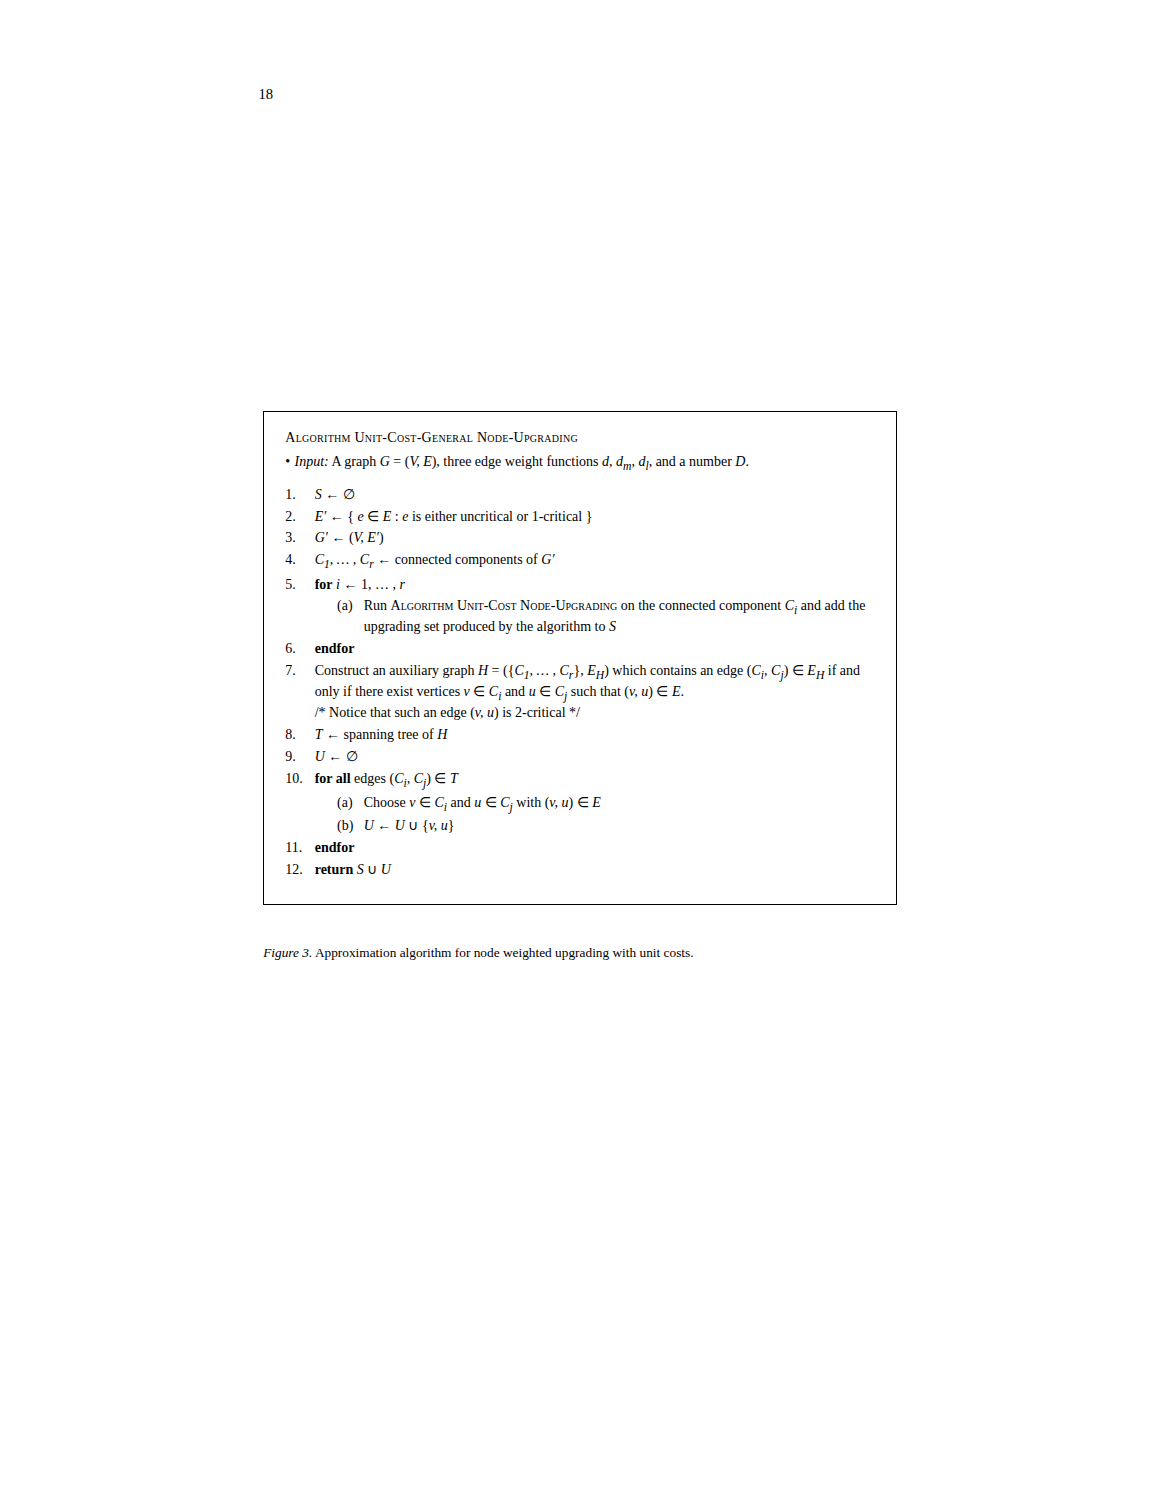18
Algorithm Unit-Cost-General Node-Upgrading
• Input: A graph G = (V, E), three edge weight functions d, dm, dl, and a number D.
1. S ← ∅
2. E′ ← { e ∈ E : e is either uncritical or 1-critical }
3. G′ ← (V, E′)
4. C1, … , Cr ← connected components of G′
5. for i ← 1, … , r
(a) Run Algorithm Unit-Cost Node-Upgrading on the connected component Ci and add the upgrading set produced by the algorithm to S
6. endfor
7. Construct an auxiliary graph H = ({C1, … , Cr}, EH) which contains an edge (Ci, Cj) ∈ EH if and only if there exist vertices v ∈ Ci and u ∈ Cj such that (v, u) ∈ E. /* Notice that such an edge (v, u) is 2-critical */
8. T ← spanning tree of H
9. U ← ∅
10. for all edges (Ci, Cj) ∈ T
(a) Choose v ∈ Ci and u ∈ Cj with (v, u) ∈ E
(b) U ← U ∪ {v, u}
11. endfor
12. return S ∪ U
Figure 3. Approximation algorithm for node weighted upgrading with unit costs.